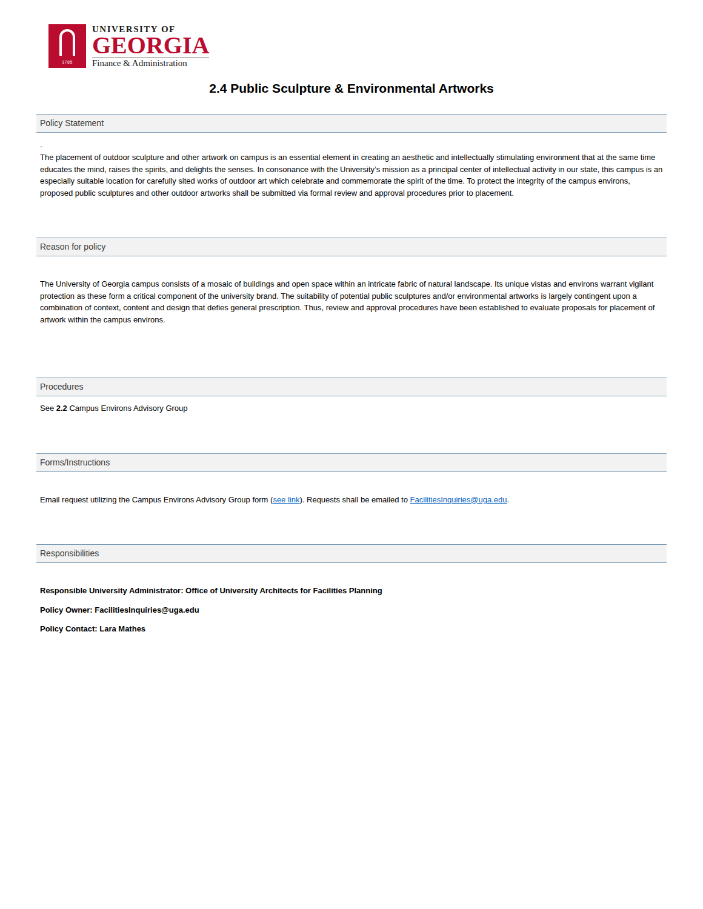UNIVERSITY OF
GEORGIA
Finance & Administration
2.4 Public Sculpture & Environmental Artworks
Policy Statement
.
The placement of outdoor sculpture and other artwork on campus is an essential element in creating an aesthetic and intellectually stimulating environment that at the same time educates the mind, raises the spirits, and delights the senses. In consonance with the University’s mission as a principal center of intellectual activity in our state, this campus is an especially suitable location for carefully sited works of outdoor art which celebrate and commemorate the spirit of the time. To protect the integrity of the campus environs, proposed public sculptures and other outdoor artworks shall be submitted via formal review and approval procedures prior to placement.
Reason for policy
The University of Georgia campus consists of a mosaic of buildings and open space within an intricate fabric of natural landscape. Its unique vistas and environs warrant vigilant protection as these form a critical component of the university brand. The suitability of potential public sculptures and/or environmental artworks is largely contingent upon a combination of context, content and design that defies general prescription. Thus, review and approval procedures have been established to evaluate proposals for placement of artwork within the campus environs.
Procedures
See 2.2 Campus Environs Advisory Group
Forms/Instructions
Email request utilizing the Campus Environs Advisory Group form (see link). Requests shall be emailed to FacilitiesInquiries@uga.edu.
Responsibilities
Responsible University Administrator: Office of University Architects for Facilities Planning
Policy Owner: FacilitiesInquiries@uga.edu
Policy Contact: Lara Mathes